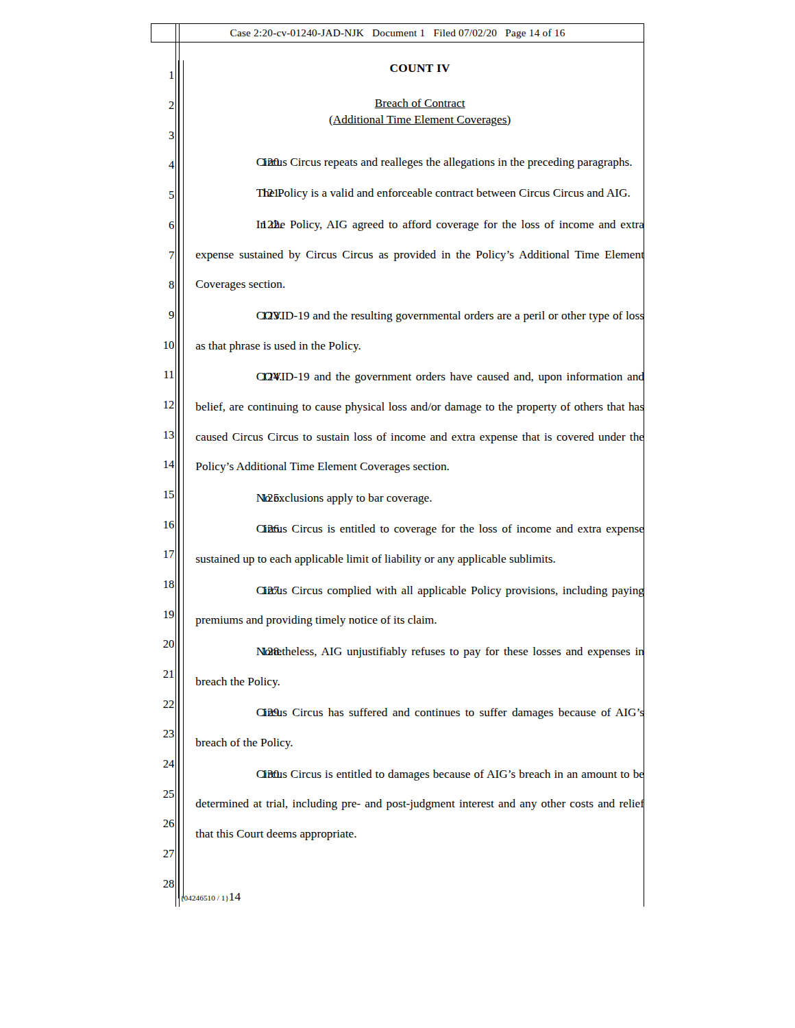Case 2:20-cv-01240-JAD-NJK Document 1 Filed 07/02/20 Page 14 of 16
1
2
3
4
5
6
7
8
9
10
11
12
13
14
15
16
17
18
19
20
21
22
23
24
25
26
27
28
COUNT IV
Breach of Contract(Additional Time Element Coverages)
120. Circus Circus repeats and realleges the allegations in the preceding paragraphs.
121. The Policy is a valid and enforceable contract between Circus Circus and AIG.
122. In the Policy, AIG agreed to afford coverage for the loss of income and extra expense sustained by Circus Circus as provided in the Policy’s Additional Time Element Coverages section.
123. COVID-19 and the resulting governmental orders are a peril or other type of loss as that phrase is used in the Policy.
124. COVID-19 and the government orders have caused and, upon information and belief, are continuing to cause physical loss and/or damage to the property of others that has caused Circus Circus to sustain loss of income and extra expense that is covered under the Policy’s Additional Time Element Coverages section.
125. No exclusions apply to bar coverage.
126. Circus Circus is entitled to coverage for the loss of income and extra expense sustained up to each applicable limit of liability or any applicable sublimits.
127. Circus Circus complied with all applicable Policy provisions, including paying premiums and providing timely notice of its claim.
128. Nonetheless, AIG unjustifiably refuses to pay for these losses and expenses in breach the Policy.
129. Circus Circus has suffered and continues to suffer damages because of AIG’s breach of the Policy.
130. Circus Circus is entitled to damages because of AIG’s breach in an amount to be determined at trial, including pre- and post-judgment interest and any other costs and relief that this Court deems appropriate.
{04246510 / 1}14